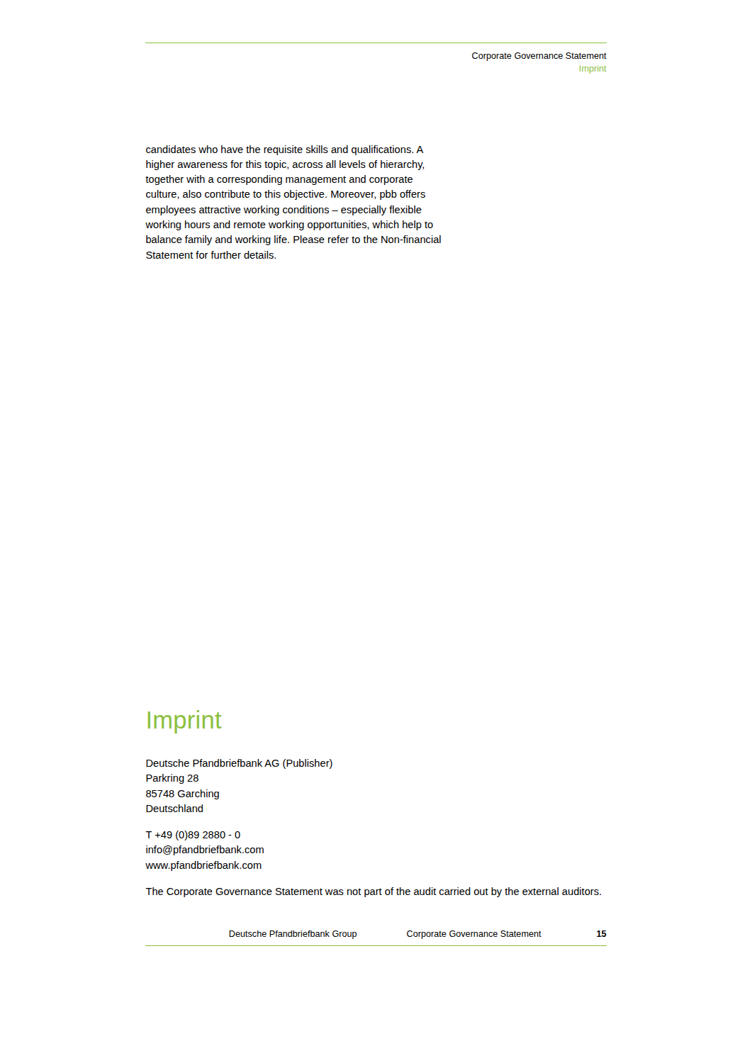Corporate Governance Statement
Imprint
candidates who have the requisite skills and qualifications. A higher awareness for this topic, across all levels of hierarchy, together with a corresponding management and corporate culture, also contribute to this objective. Moreover, pbb offers employees attractive working conditions – especially flexible working hours and remote working opportunities, which help to balance family and working life. Please refer to the Non-financial Statement for further details.
Imprint
Deutsche Pfandbriefbank AG (Publisher)
Parkring 28
85748 Garching
Deutschland
T +49 (0)89 2880 - 0
info@pfandbriefbank.com
www.pfandbriefbank.com
The Corporate Governance Statement was not part of the audit carried out by the external auditors.
Deutsche Pfandbriefbank Group Corporate Governance Statement 15